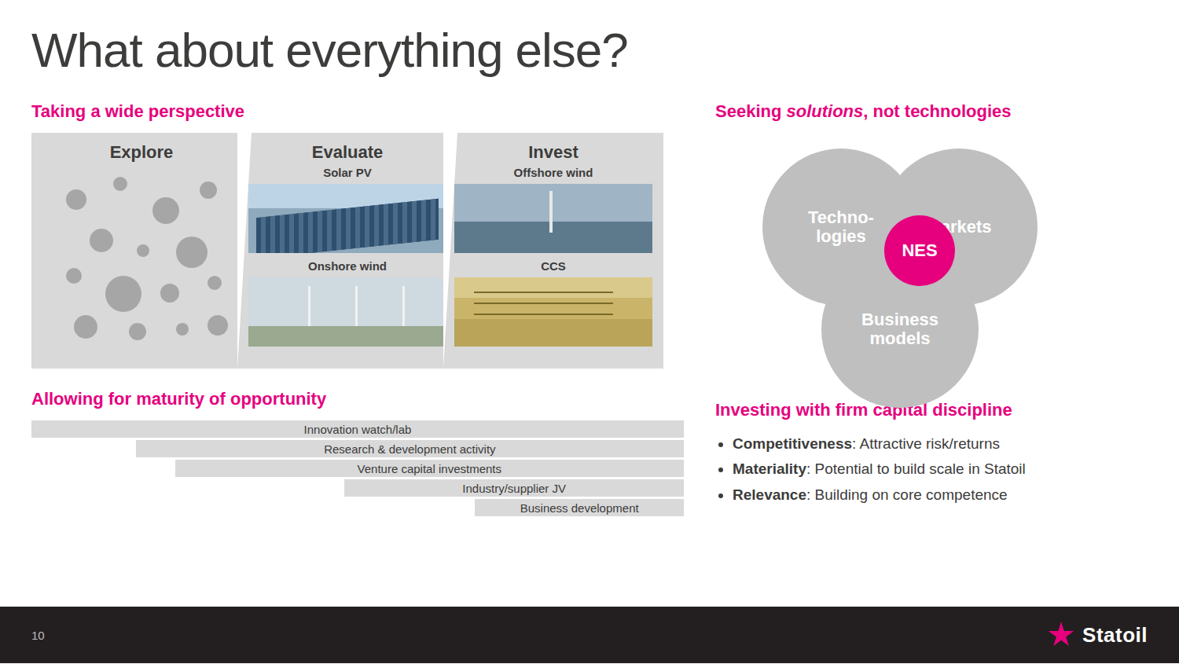What about everything else?
Taking a wide perspective
Explore
Evaluate
Solar PV
Onshore wind
Invest
Offshore wind
CCS
Allowing for maturity of opportunity
Innovation watch/lab
Research & development activity
Venture capital investments
Industry/supplier JV
Business development
Seeking solutions, not technologies
Techno-
logies
Markets
Business
models
NES
Investing with firm capital discipline
Competitiveness: Attractive risk/returns
Materiality: Potential to build scale in Statoil
Relevance: Building on core competence
10 Statoil